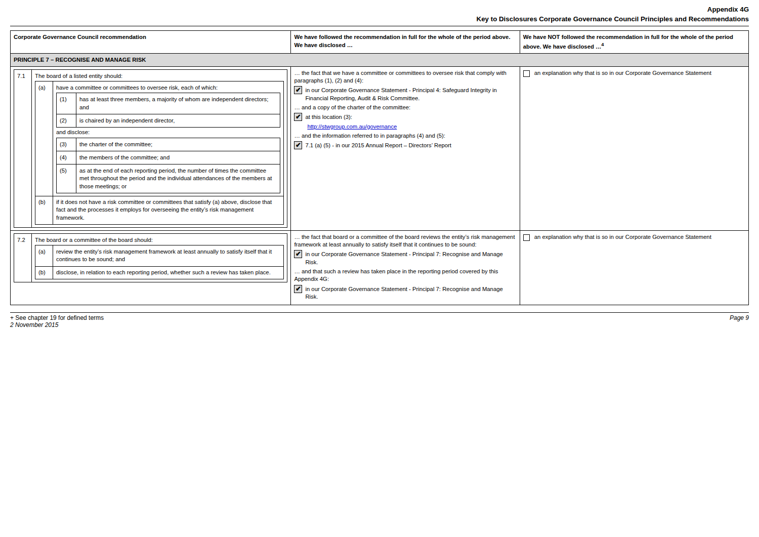Appendix 4G
Key to Disclosures Corporate Governance Council Principles and Recommendations
| Corporate Governance Council recommendation | We have followed the recommendation in full for the whole of the period above. We have disclosed … | We have NOT followed the recommendation in full for the whole of the period above. We have disclosed … 4 |
| --- | --- | --- |
| PRINCIPLE 7 – RECOGNISE AND MANAGE RISK |
| / 7.1 / The board of a listed entity should: / (a) / have a committee or committees to oversee risk, each of which: / (1) / has at least three members, a majority of whom are independent directors; and / / (2) / is chaired by an independent director, / and disclose: / (3) / the charter of the committee; / / (4) / the members of the committee; and / / (5) / as at the end of each reporting period, the number of times the committee met throughout the period and the individual attendances of the members at those meetings; or / / / (b) / if it does not have a risk committee or committees that satisfy (a) above, disclose that fact and the processes it employs for overseeing the entity’s risk management framework. / / | … the fact that we have a committee or committees to oversee risk that comply with paragraphs (1), (2) and (4): ✔ in our Corporate Governance Statement - Principal 4: Safeguard Integrity in Financial Reporting, Audit & Risk Committee. … and a copy of the charter of the committee: ✔ at this location (3): http://stwgroup.com.au/governance … and the information referred to in paragraphs (4) and (5): ✔ 7.1 (a) (5) - in our 2015 Annual Report – Directors’ Report | an explanation why that is so in our Corporate Governance Statement |
| / 7.2 / The board or a committee of the board should: / (a) / review the entity’s risk management framework at least annually to satisfy itself that it continues to be sound; and / / (b) / disclose, in relation to each reporting period, whether such a review has taken place. / / | … the fact that board or a committee of the board reviews the entity’s risk management framework at least annually to satisfy itself that it continues to be sound: ✔ in our Corporate Governance Statement - Principal 7: Recognise and Manage Risk. … and that such a review has taken place in the reporting period covered by this Appendix 4G: ✔ in our Corporate Governance Statement - Principal 7: Recognise and Manage Risk. | an explanation why that is so in our Corporate Governance Statement |
+ See chapter 19 for defined terms
2 November 2015
Page 9